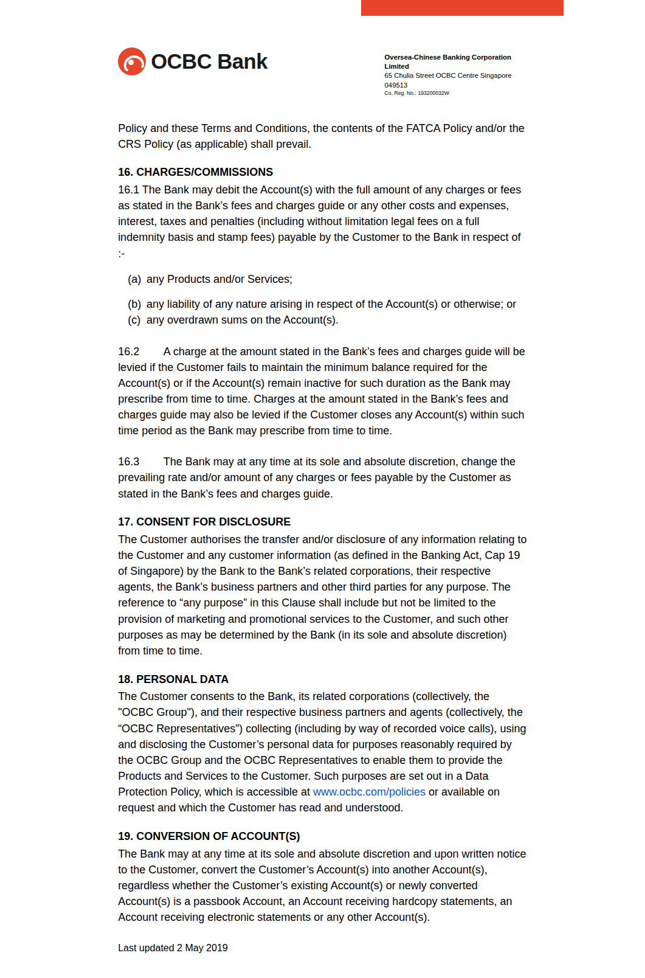OCBC Bank
Oversea-Chinese Banking Corporation Limited
65 Chulia Street OCBC Centre Singapore 049513
Co. Reg. No.: 193200032W
Policy and these Terms and Conditions, the contents of the FATCA Policy and/or the CRS Policy (as applicable) shall prevail.
16. CHARGES/COMMISSIONS
16.1 The Bank may debit the Account(s) with the full amount of any charges or fees as stated in the Bank’s fees and charges guide or any other costs and expenses, interest, taxes and penalties (including without limitation legal fees on a full indemnity basis and stamp fees) payable by the Customer to the Bank in respect of :-
(a) any Products and/or Services;
(b) any liability of any nature arising in respect of the Account(s) or otherwise; or
(c) any overdrawn sums on the Account(s).
16.2 A charge at the amount stated in the Bank’s fees and charges guide will be levied if the Customer fails to maintain the minimum balance required for the Account(s) or if the Account(s) remain inactive for such duration as the Bank may prescribe from time to time. Charges at the amount stated in the Bank’s fees and charges guide may also be levied if the Customer closes any Account(s) within such time period as the Bank may prescribe from time to time.
16.3 The Bank may at any time at its sole and absolute discretion, change the prevailing rate and/or amount of any charges or fees payable by the Customer as stated in the Bank’s fees and charges guide.
17. CONSENT FOR DISCLOSURE
The Customer authorises the transfer and/or disclosure of any information relating to the Customer and any customer information (as defined in the Banking Act, Cap 19 of Singapore) by the Bank to the Bank’s related corporations, their respective agents, the Bank’s business partners and other third parties for any purpose. The reference to “any purpose” in this Clause shall include but not be limited to the provision of marketing and promotional services to the Customer, and such other purposes as may be determined by the Bank (in its sole and absolute discretion) from time to time.
18. PERSONAL DATA
The Customer consents to the Bank, its related corporations (collectively, the "OCBC Group"), and their respective business partners and agents (collectively, the “OCBC Representatives”) collecting (including by way of recorded voice calls), using and disclosing the Customer’s personal data for purposes reasonably required by the OCBC Group and the OCBC Representatives to enable them to provide the Products and Services to the Customer. Such purposes are set out in a Data Protection Policy, which is accessible at www.ocbc.com/policies or available on request and which the Customer has read and understood.
19. CONVERSION OF ACCOUNT(S)
The Bank may at any time at its sole and absolute discretion and upon written notice to the Customer, convert the Customer’s Account(s) into another Account(s), regardless whether the Customer’s existing Account(s) or newly converted Account(s) is a passbook Account, an Account receiving hardcopy statements, an Account receiving electronic statements or any other Account(s).
Last updated 2 May 2019